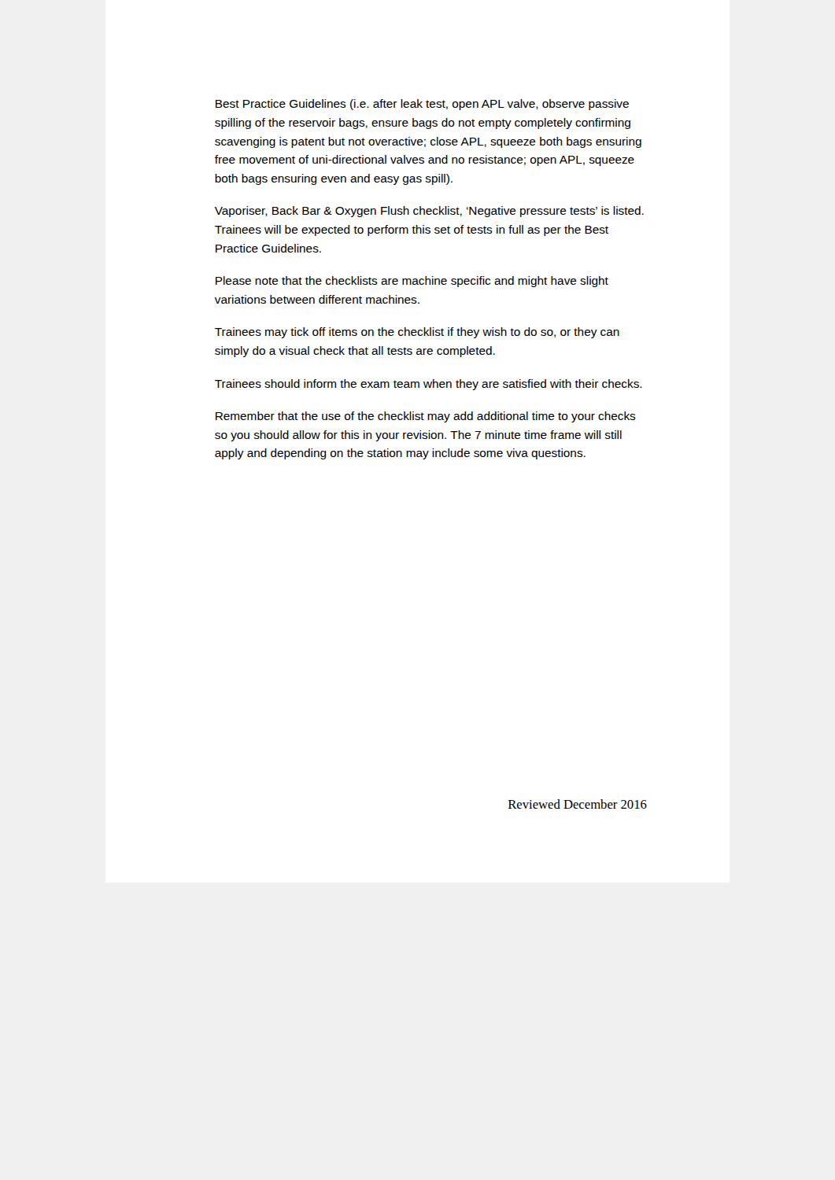Best Practice Guidelines (i.e. after leak test, open APL valve, observe passive spilling of the reservoir bags, ensure bags do not empty completely confirming scavenging is patent but not overactive; close APL, squeeze both bags ensuring free movement of uni-directional valves and no resistance; open APL, squeeze both bags ensuring even and easy gas spill).
Vaporiser, Back Bar & Oxygen Flush checklist, ‘Negative pressure tests’ is listed. Trainees will be expected to perform this set of tests in full as per the Best Practice Guidelines.
Please note that the checklists are machine specific and might have slight variations between different machines.
Trainees may tick off items on the checklist if they wish to do so, or they can simply do a visual check that all tests are completed.
Trainees should inform the exam team when they are satisfied with their checks.
Remember that the use of the checklist may add additional time to your checks so you should allow for this in your revision. The 7 minute time frame will still apply and depending on the station may include some viva questions.
Reviewed December 2016